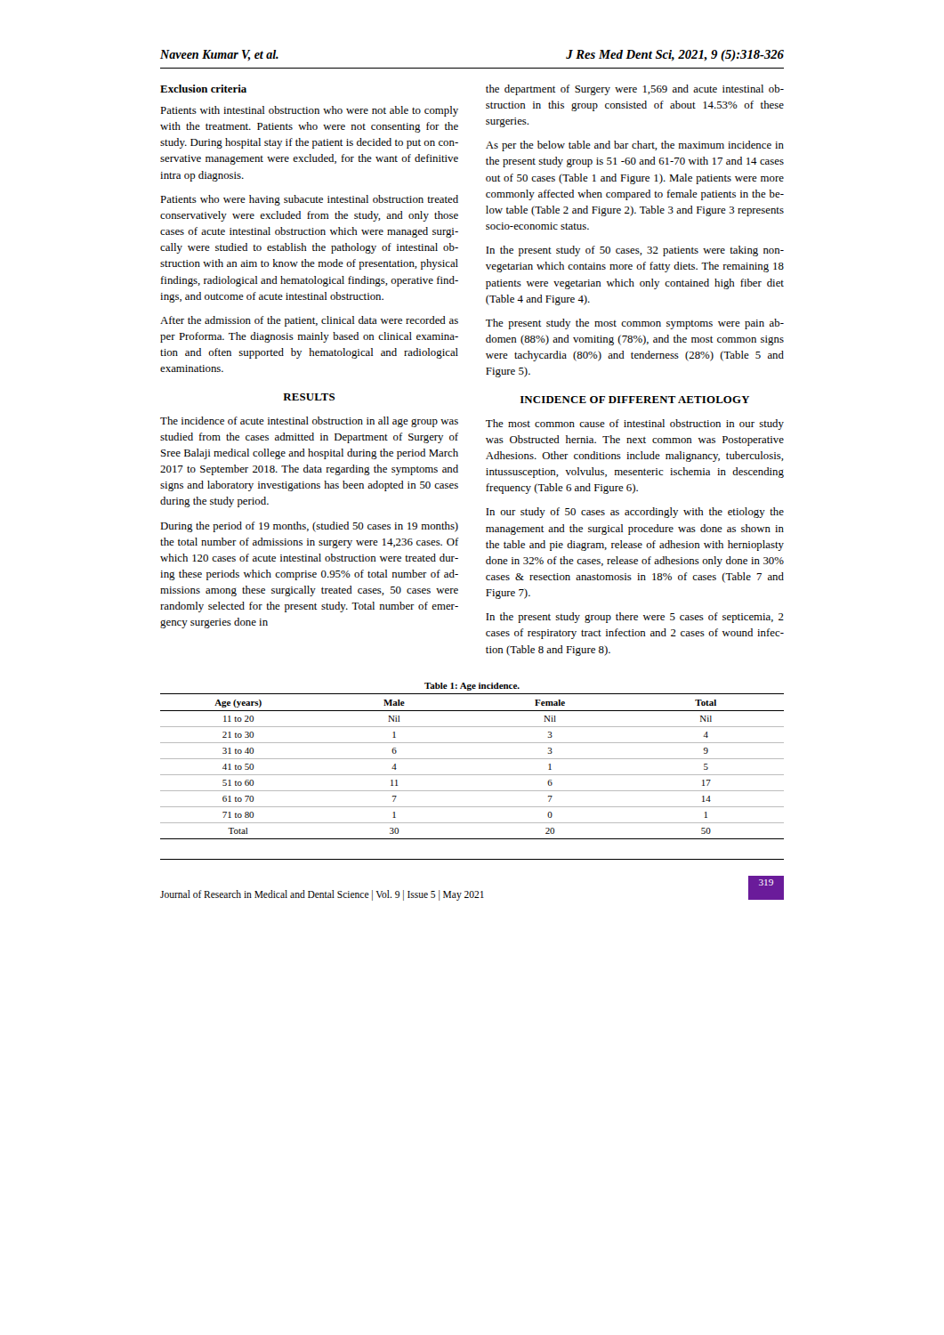Naveen Kumar V, et al.
J Res Med Dent Sci, 2021, 9 (5):318-326
Exclusion criteria
Patients with intestinal obstruction who were not able to comply with the treatment. Patients who were not consenting for the study. During hospital stay if the patient is decided to put on conservative management were excluded, for the want of definitive intra op diagnosis.
Patients who were having subacute intestinal obstruction treated conservatively were excluded from the study, and only those cases of acute intestinal obstruction which were managed surgically were studied to establish the pathology of intestinal obstruction with an aim to know the mode of presentation, physical findings, radiological and hematological findings, operative findings, and outcome of acute intestinal obstruction.
After the admission of the patient, clinical data were recorded as per Proforma. The diagnosis mainly based on clinical examination and often supported by hematological and radiological examinations.
RESULTS
The incidence of acute intestinal obstruction in all age group was studied from the cases admitted in Department of Surgery of Sree Balaji medical college and hospital during the period March 2017 to September 2018. The data regarding the symptoms and signs and laboratory investigations has been adopted in 50 cases during the study period.
During the period of 19 months, (studied 50 cases in 19 months) the total number of admissions in surgery were 14,236 cases. Of which 120 cases of acute intestinal obstruction were treated during these periods which comprise 0.95% of total number of admissions among these surgically treated cases, 50 cases were randomly selected for the present study. Total number of emergency surgeries done in
the department of Surgery were 1,569 and acute intestinal obstruction in this group consisted of about 14.53% of these surgeries.
As per the below table and bar chart, the maximum incidence in the present study group is 51 -60 and 61-70 with 17 and 14 cases out of 50 cases (Table 1 and Figure 1). Male patients were more commonly affected when compared to female patients in the below table (Table 2 and Figure 2). Table 3 and Figure 3 represents socio-economic status.
In the present study of 50 cases, 32 patients were taking non-vegetarian which contains more of fatty diets. The remaining 18 patients were vegetarian which only contained high fiber diet (Table 4 and Figure 4).
The present study the most common symptoms were pain abdomen (88%) and vomiting (78%), and the most common signs were tachycardia (80%) and tenderness (28%) (Table 5 and Figure 5).
INCIDENCE OF DIFFERENT AETIOLOGY
The most common cause of intestinal obstruction in our study was Obstructed hernia. The next common was Postoperative Adhesions. Other conditions include malignancy, tuberculosis, intussusception, volvulus, mesenteric ischemia in descending frequency (Table 6 and Figure 6).
In our study of 50 cases as accordingly with the etiology the management and the surgical procedure was done as shown in the table and pie diagram, release of adhesion with hernioplasty done in 32% of the cases, release of adhesions only done in 30% cases & resection anastomosis in 18% of cases (Table 7 and Figure 7).
In the present study group there were 5 cases of septicemia, 2 cases of respiratory tract infection and 2 cases of wound infection (Table 8 and Figure 8).
Table 1: Age incidence.
| Age (years) | Male | Female | Total |
| --- | --- | --- | --- |
| 11 to 20 | Nil | Nil | Nil |
| 21 to 30 | 1 | 3 | 4 |
| 31 to 40 | 6 | 3 | 9 |
| 41 to 50 | 4 | 1 | 5 |
| 51 to 60 | 11 | 6 | 17 |
| 61 to 70 | 7 | 7 | 14 |
| 71 to 80 | 1 | 0 | 1 |
| Total | 30 | 20 | 50 |
Journal of Research in Medical and Dental Science | Vol. 9 | Issue 5 | May 2021
319